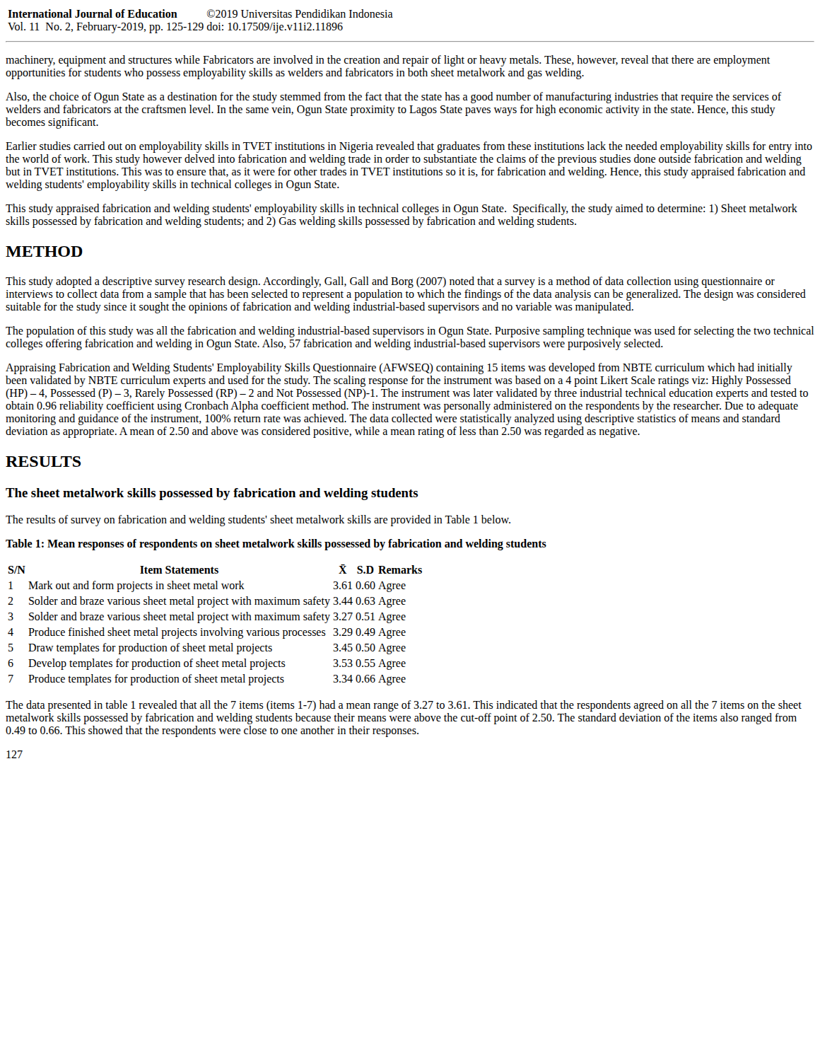| International Journal of Education Vol. 11 No. 2, February-2019, pp. 125-129 | ©2019 Universitas Pendidikan Indonesia doi: 10.17509/ije.v11i2.11896 |
machinery, equipment and structures while Fabricators are involved in the creation and repair of light or heavy metals. These, however, reveal that there are employment opportunities for students who possess employability skills as welders and fabricators in both sheet metalwork and gas welding.
Also, the choice of Ogun State as a destination for the study stemmed from the fact that the state has a good number of manufacturing industries that require the services of welders and fabricators at the craftsmen level. In the same vein, Ogun State proximity to Lagos State paves ways for high economic activity in the state. Hence, this study becomes significant.
Earlier studies carried out on employability skills in TVET institutions in Nigeria revealed that graduates from these institutions lack the needed employability skills for entry into the world of work. This study however delved into fabrication and welding trade in order to substantiate the claims of the previous studies done outside fabrication and welding but in TVET institutions. This was to ensure that, as it were for other trades in TVET institutions so it is, for fabrication and welding. Hence, this study appraised fabrication and welding students' employability skills in technical colleges in Ogun State.
This study appraised fabrication and welding students' employability skills in technical colleges in Ogun State. Specifically, the study aimed to determine: 1) Sheet metalwork skills possessed by fabrication and welding students; and 2) Gas welding skills possessed by fabrication and welding students.
METHOD
This study adopted a descriptive survey research design. Accordingly, Gall, Gall and Borg (2007) noted that a survey is a method of data collection using questionnaire or interviews to collect data from a sample that has been selected to represent a population to which the findings of the data analysis can be generalized. The design was considered suitable for the study since it sought the opinions of fabrication and welding industrial-based supervisors and no variable was manipulated.
The population of this study was all the fabrication and welding industrial-based supervisors in Ogun State. Purposive sampling technique was used for selecting the two technical colleges offering fabrication and welding in Ogun State. Also, 57 fabrication and welding industrial-based supervisors were purposively selected.
Appraising Fabrication and Welding Students' Employability Skills Questionnaire (AFWSEQ) containing 15 items was developed from NBTE curriculum which had initially been validated by NBTE curriculum experts and used for the study. The scaling response for the instrument was based on a 4 point Likert Scale ratings viz: Highly Possessed (HP) – 4, Possessed (P) – 3, Rarely Possessed (RP) – 2 and Not Possessed (NP)-1. The instrument was later validated by three industrial technical education experts and tested to obtain 0.96 reliability coefficient using Cronbach Alpha coefficient method. The instrument was personally administered on the respondents by the researcher. Due to adequate monitoring and guidance of the instrument, 100% return rate was achieved. The data collected were statistically analyzed using descriptive statistics of means and standard deviation as appropriate. A mean of 2.50 and above was considered positive, while a mean rating of less than 2.50 was regarded as negative.
RESULTS
The sheet metalwork skills possessed by fabrication and welding students
The results of survey on fabrication and welding students' sheet metalwork skills are provided in Table 1 below.
Table 1: Mean responses of respondents on sheet metalwork skills possessed by fabrication and welding students
| S/N | Item Statements | X̄ | S.D | Remarks |
| --- | --- | --- | --- | --- |
| 1 | Mark out and form projects in sheet metal work | 3.61 | 0.60 | Agree |
| 2 | Solder and braze various sheet metal project with maximum safety | 3.44 | 0.63 | Agree |
| 3 | Solder and braze various sheet metal project with maximum safety | 3.27 | 0.51 | Agree |
| 4 | Produce finished sheet metal projects involving various processes | 3.29 | 0.49 | Agree |
| 5 | Draw templates for production of sheet metal projects | 3.45 | 0.50 | Agree |
| 6 | Develop templates for production of sheet metal projects | 3.53 | 0.55 | Agree |
| 7 | Produce templates for production of sheet metal projects | 3.34 | 0.66 | Agree |
The data presented in table 1 revealed that all the 7 items (items 1-7) had a mean range of 3.27 to 3.61. This indicated that the respondents agreed on all the 7 items on the sheet metalwork skills possessed by fabrication and welding students because their means were above the cut-off point of 2.50. The standard deviation of the items also ranged from 0.49 to 0.66. This showed that the respondents were close to one another in their responses.
127